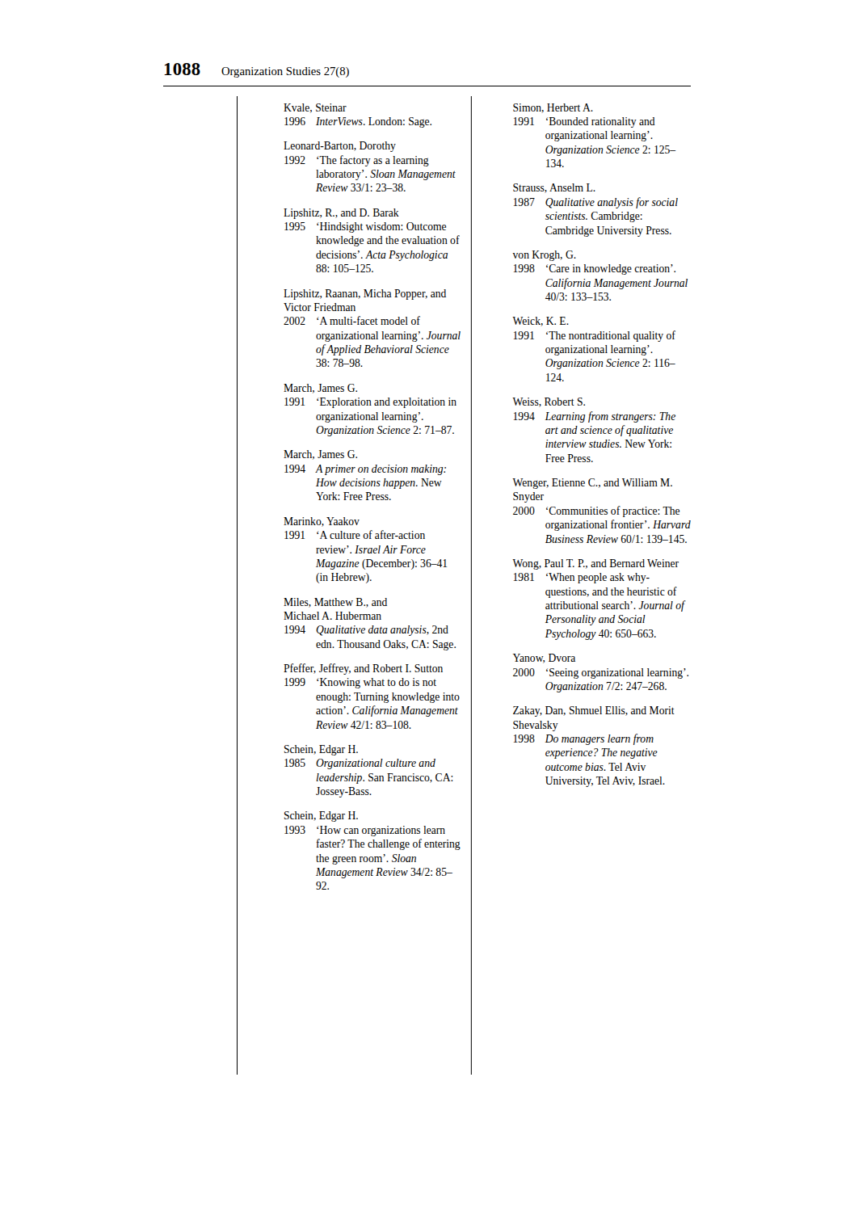1088 Organization Studies 27(8)
Kvale, Steinar 1996 InterViews. London: Sage.
Leonard-Barton, Dorothy 1992‘The factory as a learning laboratory’. Sloan Management Review 33/1: 23–38.
Lipshitz, R., and D. Barak 1995‘Hindsight wisdom: Outcome knowledge and the evaluation of decisions’. Acta Psychologica 88: 105–125.
Lipshitz, Raanan, Micha Popper, and Victor Friedman 2002‘A multi-facet model of organizational learning’. Journal of Applied Behavioral Science 38: 78–98.
March, James G. 1991‘Exploration and exploitation in organizational learning’. Organization Science 2: 71–87.
March, James G. 1994 A primer on decision making: How decisions happen. New York: Free Press.
Marinko, Yaakov 1991‘A culture of after-action review’. Israel Air Force Magazine (December): 36–41 (in Hebrew).
Miles, Matthew B., and
Michael A. Huberman 1994 Qualitative data analysis, 2nd edn. Thousand Oaks, CA: Sage.
Pfeffer, Jeffrey, and Robert I. Sutton 1999‘Knowing what to do is not enough: Turning knowledge into action’. California Management Review 42/1: 83–108.
Schein, Edgar H. 1985 Organizational culture and leadership. San Francisco, CA: Jossey-Bass.
Schein, Edgar H. 1993‘How can organizations learn faster? The challenge of entering the green room’. Sloan Management Review 34/2: 85–92.
Simon, Herbert A. 1991‘Bounded rationality and organizational learning’. Organization Science 2: 125–134.
Strauss, Anselm L. 1987 Qualitative analysis for social scientists. Cambridge: Cambridge University Press.
von Krogh, G. 1998‘Care in knowledge creation’. California Management Journal 40/3: 133–153.
Weick, K. E. 1991‘The nontraditional quality of organizational learning’. Organization Science 2: 116–124.
Weiss, Robert S. 1994 Learning from strangers: The art and science of qualitative interview studies. New York: Free Press.
Wenger, Etienne C., and William M. Snyder 2000‘Communities of practice: The organizational frontier’. Harvard Business Review 60/1: 139–145.
Wong, Paul T. P., and Bernard Weiner 1981‘When people ask why-questions, and the heuristic of attributional search’. Journal of Personality and Social Psychology 40: 650–663.
Yanow, Dvora 2000‘Seeing organizational learning’. Organization 7/2: 247–268.
Zakay, Dan, Shmuel Ellis, and Morit Shevalsky 1998 Do managers learn from experience? The negative outcome bias. Tel Aviv University, Tel Aviv, Israel.